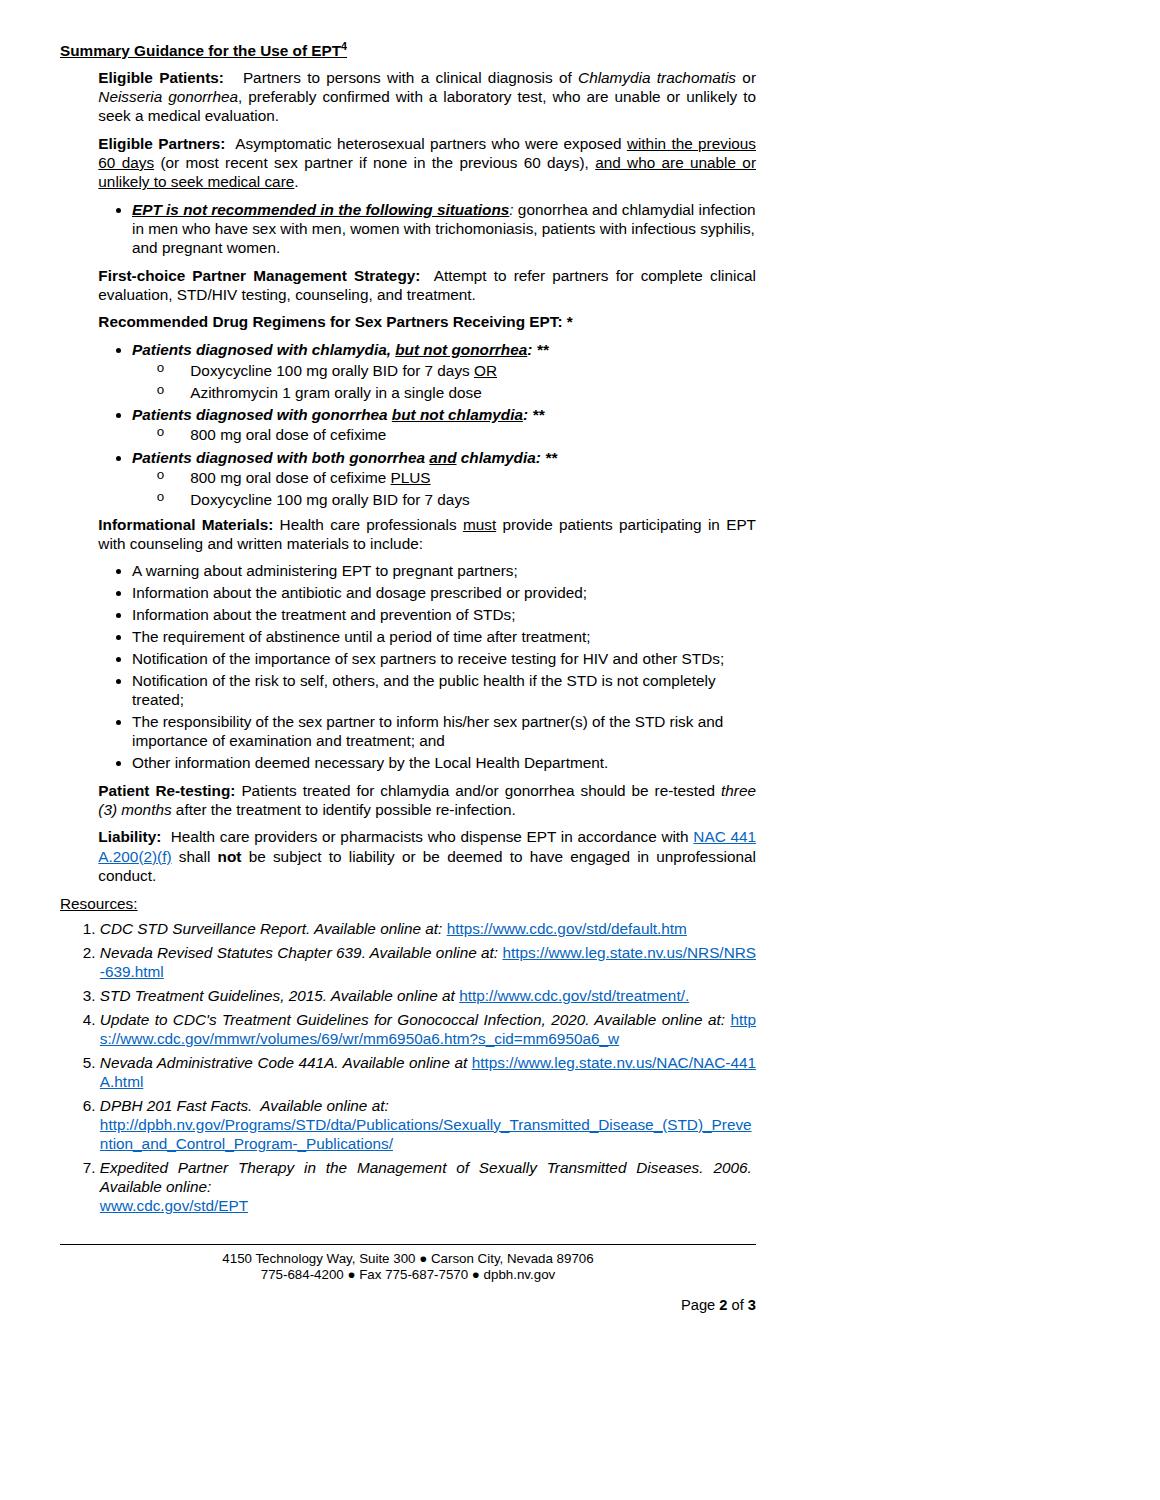Summary Guidance for the Use of EPT4
Eligible Patients: Partners to persons with a clinical diagnosis of Chlamydia trachomatis or Neisseria gonorrhea, preferably confirmed with a laboratory test, who are unable or unlikely to seek a medical evaluation.
Eligible Partners: Asymptomatic heterosexual partners who were exposed within the previous 60 days (or most recent sex partner if none in the previous 60 days), and who are unable or unlikely to seek medical care.
EPT is not recommended in the following situations: gonorrhea and chlamydial infection in men who have sex with men, women with trichomoniasis, patients with infectious syphilis, and pregnant women.
First-choice Partner Management Strategy: Attempt to refer partners for complete clinical evaluation, STD/HIV testing, counseling, and treatment.
Recommended Drug Regimens for Sex Partners Receiving EPT: *
Patients diagnosed with chlamydia, but not gonorrhea: **
Doxycycline 100 mg orally BID for 7 days OR
Azithromycin 1 gram orally in a single dose
Patients diagnosed with gonorrhea but not chlamydia: **
800 mg oral dose of cefixime
Patients diagnosed with both gonorrhea and chlamydia: **
800 mg oral dose of cefixime PLUS
Doxycycline 100 mg orally BID for 7 days
Informational Materials: Health care professionals must provide patients participating in EPT with counseling and written materials to include:
A warning about administering EPT to pregnant partners;
Information about the antibiotic and dosage prescribed or provided;
Information about the treatment and prevention of STDs;
The requirement of abstinence until a period of time after treatment;
Notification of the importance of sex partners to receive testing for HIV and other STDs;
Notification of the risk to self, others, and the public health if the STD is not completely treated;
The responsibility of the sex partner to inform his/her sex partner(s) of the STD risk and importance of examination and treatment; and
Other information deemed necessary by the Local Health Department.
Patient Re-testing: Patients treated for chlamydia and/or gonorrhea should be re-tested three (3) months after the treatment to identify possible re-infection.
Liability: Health care providers or pharmacists who dispense EPT in accordance with NAC 441A.200(2)(f) shall not be subject to liability or be deemed to have engaged in unprofessional conduct.
Resources:
CDC STD Surveillance Report. Available online at: https://www.cdc.gov/std/default.htm
Nevada Revised Statutes Chapter 639. Available online at: https://www.leg.state.nv.us/NRS/NRS-639.html
STD Treatment Guidelines, 2015. Available online at http://www.cdc.gov/std/treatment/.
Update to CDC's Treatment Guidelines for Gonococcal Infection, 2020. Available online at: https://www.cdc.gov/mmwr/volumes/69/wr/mm6950a6.htm?s_cid=mm6950a6_w
Nevada Administrative Code 441A. Available online at https://www.leg.state.nv.us/NAC/NAC-441A.html
DPBH 201 Fast Facts. Available online at:
http://dpbh.nv.gov/Programs/STD/dta/Publications/Sexually_Transmitted_Disease_(STD)_Prevention_and_Control_Program-_Publications/
Expedited Partner Therapy in the Management of Sexually Transmitted Diseases. 2006. Available online:
www.cdc.gov/std/EPT
4150 Technology Way, Suite 300 ● Carson City, Nevada 89706
775-684-4200 ● Fax 775-687-7570 ● dpbh.nv.gov
Page 2 of 3